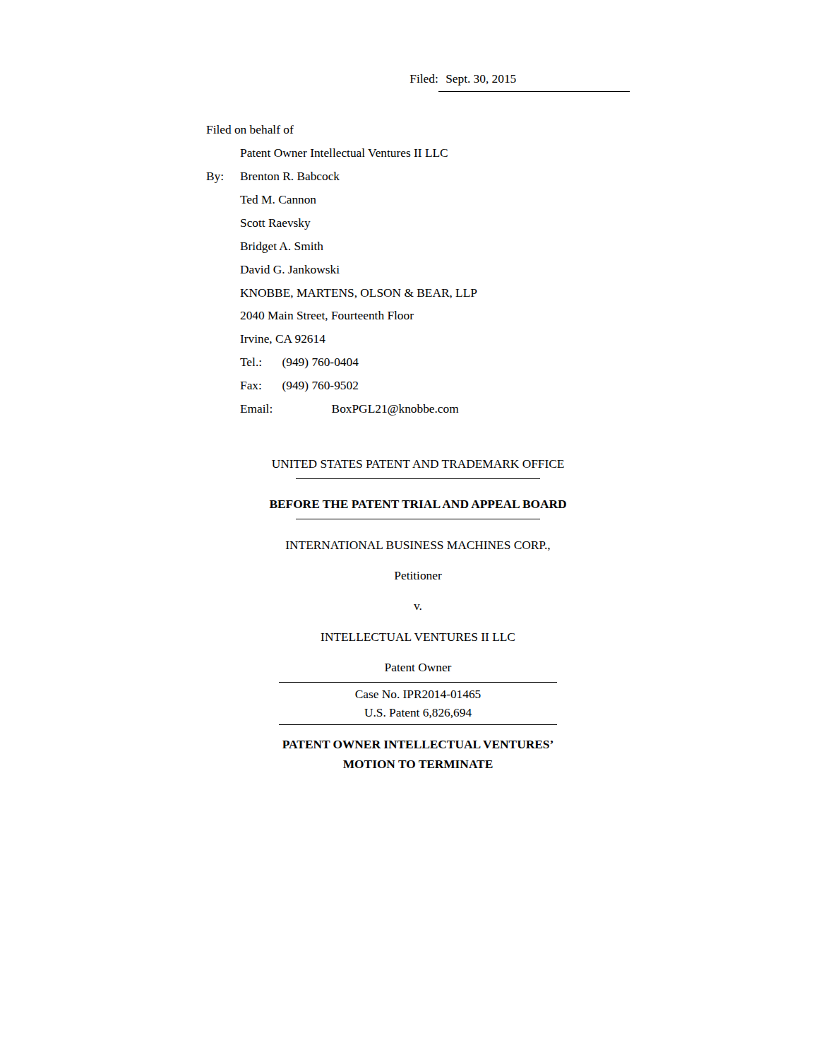Filed: Sept. 30, 2015
Filed on behalf of
Patent Owner Intellectual Ventures II LLC
By:
Brenton R. Babcock
Ted M. Cannon
Scott Raevsky
Bridget A. Smith
David G. Jankowski
KNOBBE, MARTENS, OLSON & BEAR, LLP
2040 Main Street, Fourteenth Floor
Irvine, CA 92614
Tel.:
(949) 760-0404
Fax:
(949) 760-9502
Email:
BoxPGL21@knobbe.com
UNITED STATES PATENT AND TRADEMARK OFFICE
BEFORE THE PATENT TRIAL AND APPEAL BOARD
INTERNATIONAL BUSINESS MACHINES CORP.,
Petitioner
v.
INTELLECTUAL VENTURES II LLC
Patent Owner
Case No. IPR2014-01465
U.S. Patent 6,826,694
PATENT OWNER INTELLECTUAL VENTURES’
MOTION TO TERMINATE